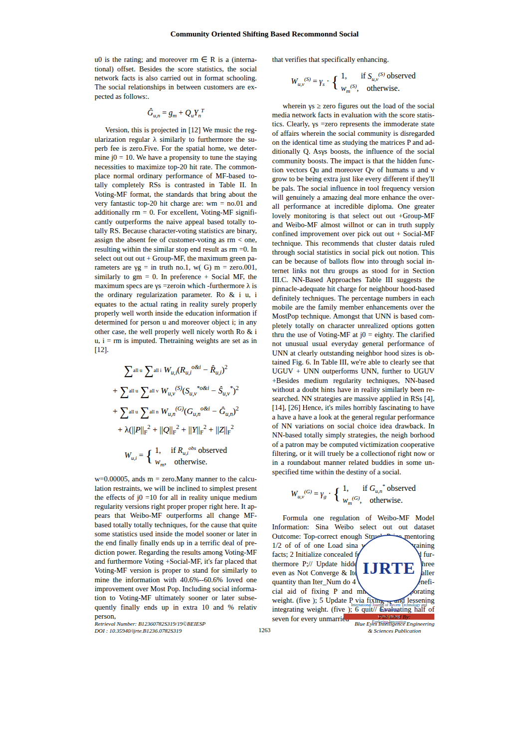Community Oriented Shifting Based Recommonnd Social
u0 is the rating; and moreover rm ∈ R is a (international) offset. Besides the score statistics, the social network facts is also carried out in format schooling. The social relationships in between customers are expected as follows:.
Ĝu,n = gm + QuYnT
Version, this is projected in [12] We music the regularization regular λ similarly to furthermore the superb fee is zero.Five. For the spatial home, we determine j0 = 10. We have a propensity to tune the staying necessities to maximize top-20 hit rate. The commonplace normal ordinary performance of MF-based totally completely RSs is contrasted in Table II. In Voting-MF format, the standards that bring about the very fantastic top-20 hit charge are: wm = no.01 and additionally rm = 0. For excellent, Voting-MF significantly outperforms the naive appeal based totally totally RS. Because character-voting statistics are binary, assign the absent fee of customer-voting as rm < one, resulting within the similar stop end result as rm =0. In select out out out + Group-MF, the maximum green parameters are γg = in truth no.1, w( G) m = zero.001, similarly to gm = 0. In preference + Social MF, the maximum specs are γs =zeroin which -furthermore λ is the ordinary regularization parameter. Ro & i u, i equates to the actual rating in reality surely properly properly well worth inside the education information if determined for person u and moreover object i; in any other case, the well properly well nicely worth Ro & i u, i = rm is imputed. Thetraining weights are set as in [12].
∑all u ∑all i Wu,i(Ru,io&i − R̂u,i)2
+ ∑all u ∑all v Wu,v(S)(Su,v*o&i − Ŝu,v*)2
+ ∑all u ∑all n Wu,n(G)(Gu,no&i − Ĝu,n)2
+ λ(||P||F2 + ||Q||F2 + ||Y||F2 + ||Z||F2
Wu,i = { 1, if Ru,iobs observed wm, otherwise.
w=0.00005, ands m = zero.Many manner to the calculation restraints, we will be inclined to simplest present the effects of j0 =10 for all in reality unique medium regularity versions right proper proper right here. It appears that Weibo-MF outperforms all change MF-based totally totally techniques, for the cause that quite some statistics used inside the model sooner or later in the end finally finally ends up in a terrific deal of prediction power. Regarding the results among Voting-MF and furthermore Voting +Social-MF, it's far placed that Voting-MF version is proper to stand for similarly to mine the information with 40.6%--60.6% loved one improvement over Most Pop. Including social information to Voting-MF ultimately sooner or later subsequently finally ends up in extra 10 and % relativ person,
that verifies that specifically enhancing.
Wu,v(S) = γs · { 1, if Su,v(S) observed wm(S), otherwise.
wherein γs ≥ zero figures out the load of the social media network facts in evaluation with the score statistics. Clearly, γs =zero represents the immoderate state of affairs wherein the social community is disregarded on the identical time as studying the matrices P and additionally Q. Asγs boosts, the influence of the social community boosts. The impact is that the hidden function vectors Qu and moreover Qv of humans u and v grow to be being extra just like every different if they'll be pals. The social influence in tool frequency version will genuinely a amazing deal more enhance the overall performance at incredible diploma. One greater lovely monitoring is that select out out +Group-MF and Weibo-MF almost willnot or can in truth supply confined improvement over pick out out + Social-MF technique. This recommends that cluster datais ruled through social statistics in social pick out notion. This can be because of ballots flow into through social internet links not thru groups as stood for in Section III.C. NN-Based Approaches Table III suggests the pinnacle-adequate hit charge for neighbour hood-based definitely techniques. The percentage numbers in each mobile are the family member enhancements over the MostPop technique. Amongst that UNN is based completely totally on character unrealized options gotten thru the use of Voting-MF at j0 = eighty. The clarified not unusual usual everyday general performance of UNN at clearly outstanding neighbor hood sizes is obtained Fig. 6. In Table III, we're able to clearly see that UGUV + UNN outperforms UNN, further to UGUV +Besides medium regularity techniques, NN-based without a doubt hints have in reality similarly been researched. NN strategies are massive applied in RSs [4], [14], [26] Hence, it's miles horribly fascinating to have a have a have a look at the general regular performance of NN variations on social choice idea drawback. In NN-based totally simply strategies, the neigh borhood of a patron may be computed victimization cooperative filtering, or it will truely be a collectionof right now or in a roundabout manner related buddies in some unspecified time within the destiny of a social.
Wu,v(G) = γg · { 1, if Gu,n* observed wm(G), otherwise.
Formula one regulation of Weibo-MF Model Information: Sina Weibo select out out dataset Outcome: Top-correct enough Struck Price mentoring 1/2 of of of one Load sina weibo pick out training facts; 2 Initialize concealed feature matrices Q and furthermore P;// Update hidden options via ALS three even as Not Converge & Iteration variety is a smaller quantity than Iter_Num do 4 Update Q with the beneficial aid of fixing P and minimizing incorporating weight. (five ); 5 Update P via fixing Q and lessening integrating weight. (five ); 6 quit// Evaluating half of seven for every unmarried
IJRTE
International Journal of Recent Technology and Engineering
www.ijrte.org
Exploring Innovation
Retrieval Number: B12360782S319/19©BEIESP
DOI : 10.35940/ijrte.B1236.0782S319
Published By:
Blue Eyes Intelligence Engineering
& Sciences Publication
1263